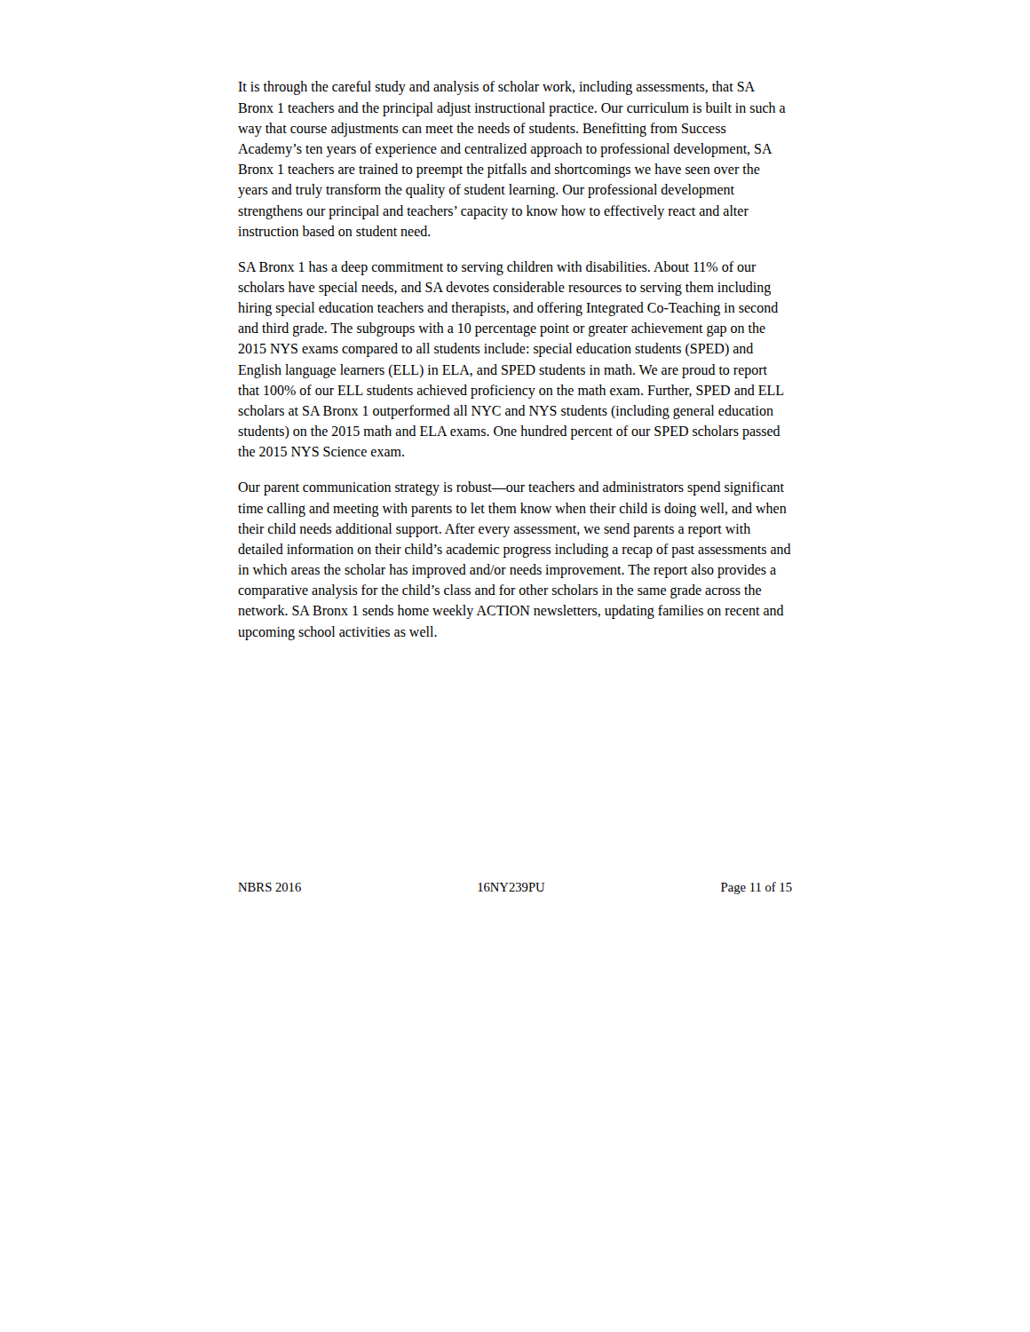It is through the careful study and analysis of scholar work, including assessments, that SA Bronx 1 teachers and the principal adjust instructional practice. Our curriculum is built in such a way that course adjustments can meet the needs of students. Benefitting from Success Academy’s ten years of experience and centralized approach to professional development, SA Bronx 1 teachers are trained to preempt the pitfalls and shortcomings we have seen over the years and truly transform the quality of student learning. Our professional development strengthens our principal and teachers’ capacity to know how to effectively react and alter instruction based on student need.
SA Bronx 1 has a deep commitment to serving children with disabilities. About 11% of our scholars have special needs, and SA devotes considerable resources to serving them including hiring special education teachers and therapists, and offering Integrated Co-Teaching in second and third grade. The subgroups with a 10 percentage point or greater achievement gap on the 2015 NYS exams compared to all students include: special education students (SPED) and English language learners (ELL) in ELA, and SPED students in math. We are proud to report that 100% of our ELL students achieved proficiency on the math exam. Further, SPED and ELL scholars at SA Bronx 1 outperformed all NYC and NYS students (including general education students) on the 2015 math and ELA exams. One hundred percent of our SPED scholars passed the 2015 NYS Science exam.
Our parent communication strategy is robust—our teachers and administrators spend significant time calling and meeting with parents to let them know when their child is doing well, and when their child needs additional support. After every assessment, we send parents a report with detailed information on their child’s academic progress including a recap of past assessments and in which areas the scholar has improved and/or needs improvement. The report also provides a comparative analysis for the child’s class and for other scholars in the same grade across the network. SA Bronx 1 sends home weekly ACTION newsletters, updating families on recent and upcoming school activities as well.
NBRS 2016
16NY239PU
Page 11 of 15